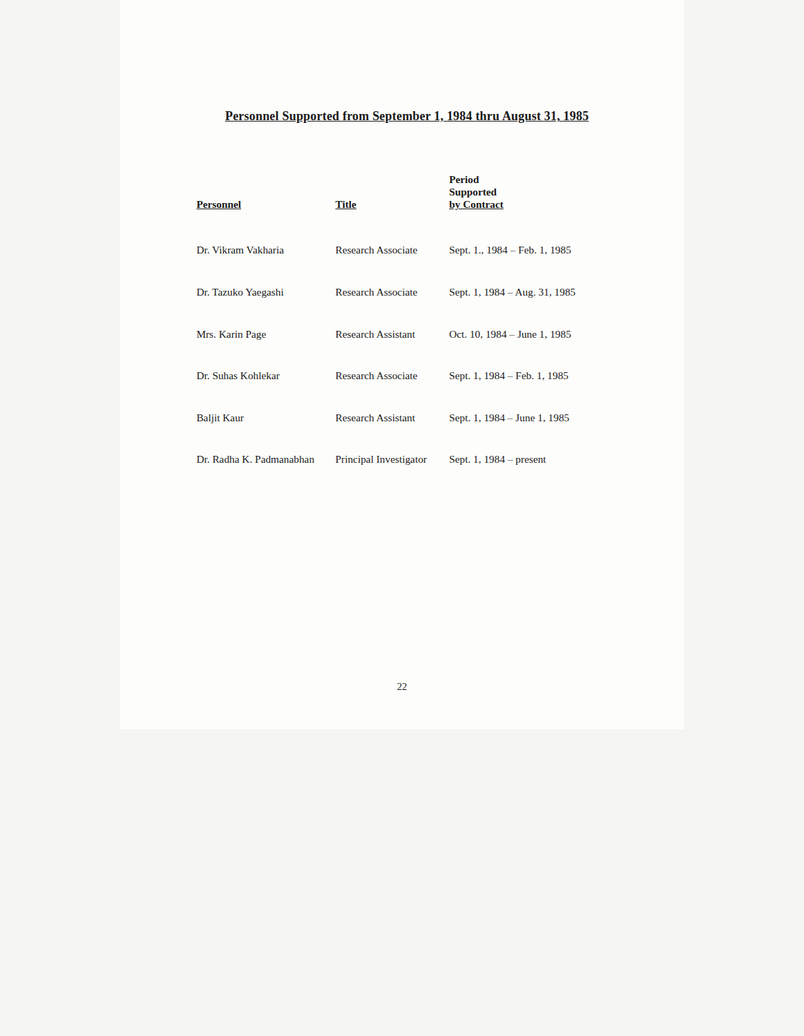Personnel Supported from September 1, 1984 thru August 31, 1985
| Personnel | Title | Period Supported by Contract |
| --- | --- | --- |
| Dr. Vikram Vakharia | Research Associate | Sept. 1., 1984 – Feb. 1, 1985 |
| Dr. Tazuko Yaegashi | Research Associate | Sept. 1, 1984 – Aug. 31, 1985 |
| Mrs. Karin Page | Research Assistant | Oct. 10, 1984 – June 1, 1985 |
| Dr. Suhas Kohlekar | Research Associate | Sept. 1, 1984 – Feb. 1, 1985 |
| Baljit Kaur | Research Assistant | Sept. 1, 1984 – June 1, 1985 |
| Dr. Radha K. Padmanabhan | Principal Investigator | Sept. 1, 1984 – present |
22